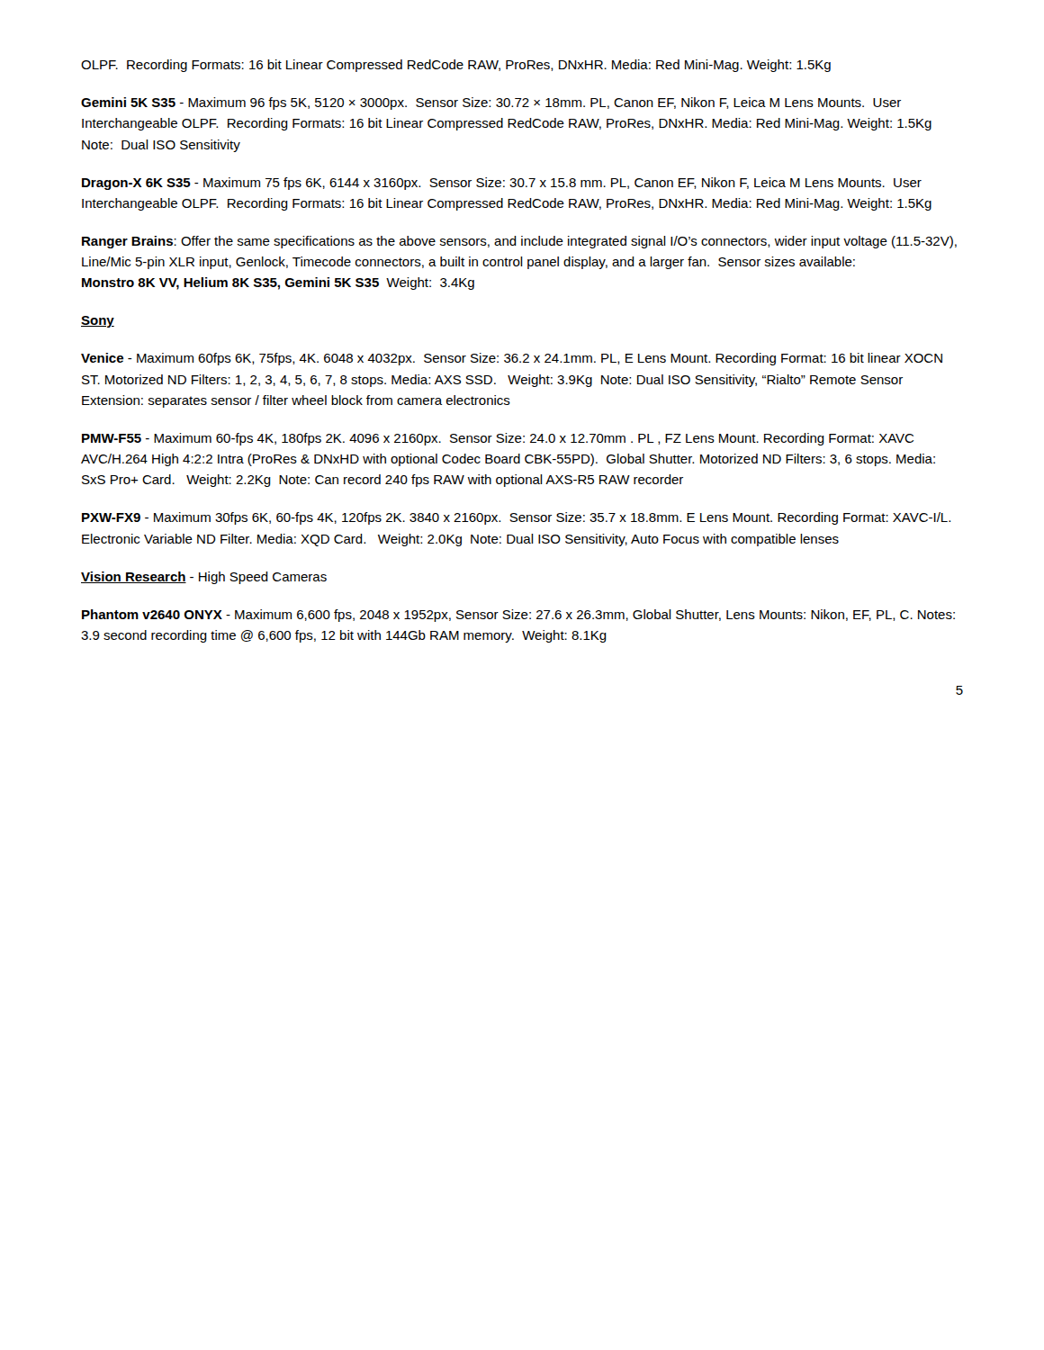OLPF. Recording Formats: 16 bit Linear Compressed RedCode RAW, ProRes, DNxHR. Media: Red Mini-Mag. Weight: 1.5Kg
Gemini 5K S35 - Maximum 96 fps 5K, 5120 × 3000px. Sensor Size: 30.72 × 18mm. PL, Canon EF, Nikon F, Leica M Lens Mounts. User Interchangeable OLPF. Recording Formats: 16 bit Linear Compressed RedCode RAW, ProRes, DNxHR. Media: Red Mini-Mag. Weight: 1.5Kg
Note: Dual ISO Sensitivity
Dragon-X 6K S35 - Maximum 75 fps 6K, 6144 x 3160px. Sensor Size: 30.7 x 15.8 mm. PL, Canon EF, Nikon F, Leica M Lens Mounts. User Interchangeable OLPF. Recording Formats: 16 bit Linear Compressed RedCode RAW, ProRes, DNxHR. Media: Red Mini-Mag. Weight: 1.5Kg
Ranger Brains: Offer the same specifications as the above sensors, and include integrated signal I/O’s connectors, wider input voltage (11.5-32V), Line/Mic 5-pin XLR input, Genlock, Timecode connectors, a built in control panel display, and a larger fan. Sensor sizes available:
Monstro 8K VV, Helium 8K S35, Gemini 5K S35 Weight: 3.4Kg
Sony
Venice - Maximum 60fps 6K, 75fps, 4K. 6048 x 4032px. Sensor Size: 36.2 x 24.1mm. PL, E Lens Mount. Recording Format: 16 bit linear XOCN ST. Motorized ND Filters: 1, 2, 3, 4, 5, 6, 7, 8 stops. Media: AXS SSD. Weight: 3.9Kg Note: Dual ISO Sensitivity, “Rialto” Remote Sensor Extension: separates sensor / filter wheel block from camera electronics
PMW-F55 - Maximum 60-fps 4K, 180fps 2K. 4096 x 2160px. Sensor Size: 24.0 x 12.70mm . PL , FZ Lens Mount. Recording Format: XAVC AVC/H.264 High 4:2:2 Intra (ProRes & DNxHD with optional Codec Board CBK-55PD). Global Shutter. Motorized ND Filters: 3, 6 stops. Media: SxS Pro+ Card. Weight: 2.2Kg Note: Can record 240 fps RAW with optional AXS-R5 RAW recorder
PXW-FX9 - Maximum 30fps 6K, 60-fps 4K, 120fps 2K. 3840 x 2160px. Sensor Size: 35.7 x 18.8mm. E Lens Mount. Recording Format: XAVC-I/L. Electronic Variable ND Filter. Media: XQD Card. Weight: 2.0Kg Note: Dual ISO Sensitivity, Auto Focus with compatible lenses
Vision Research - High Speed Cameras
Phantom v2640 ONYX - Maximum 6,600 fps, 2048 x 1952px, Sensor Size: 27.6 x 26.3mm, Global Shutter, Lens Mounts: Nikon, EF, PL, C. Notes: 3.9 second recording time @ 6,600 fps, 12 bit with 144Gb RAM memory. Weight: 8.1Kg
5